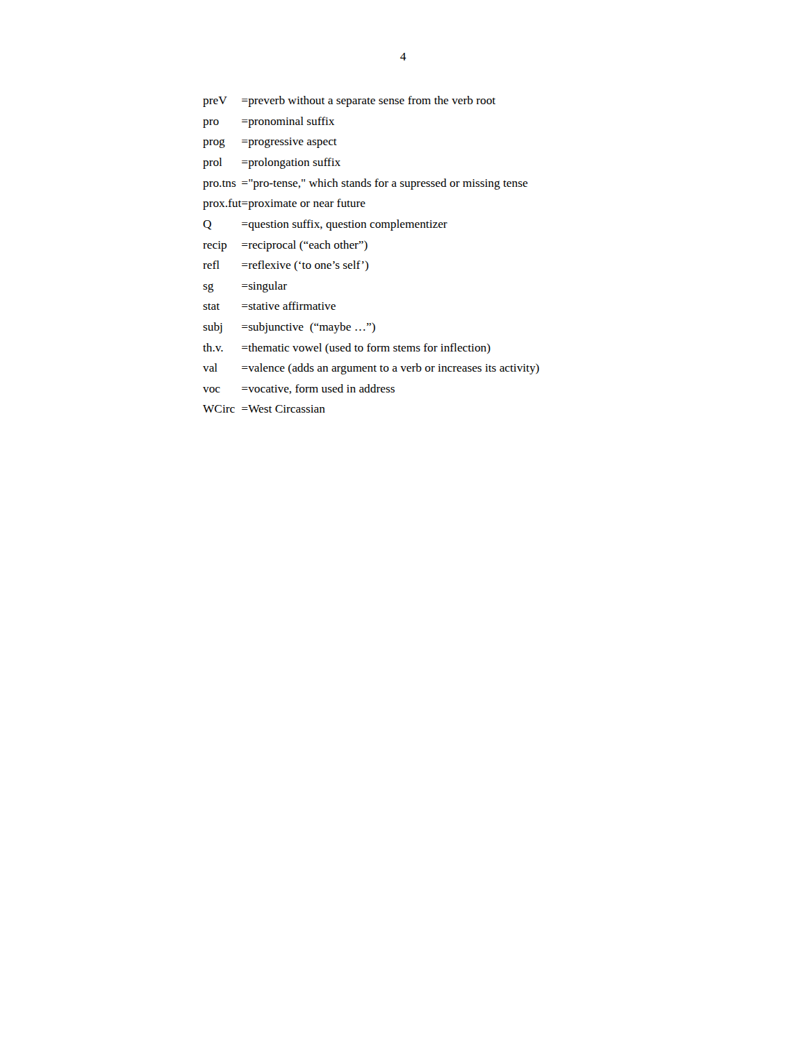4
| preV | = | preverb without a separate sense from the verb root |
| pro | = | pronominal suffix |
| prog | = | progressive aspect |
| prol | = | prolongation suffix |
| pro.tns | = | "pro-tense," which stands for a supressed or missing tense |
| prox.fut | = | proximate or near future |
| Q | = | question suffix, question complementizer |
| recip | = | reciprocal (“each other”) |
| refl | = | reflexive (‘to one’s self’) |
| sg | = | singular |
| stat | = | stative affirmative |
| subj | = | subjunctive (“maybe …”) |
| th.v. | = | thematic vowel (used to form stems for inflection) |
| val | = | valence (adds an argument to a verb or increases its activity) |
| voc | = | vocative, form used in address |
| WCirc | = | West Circassian |